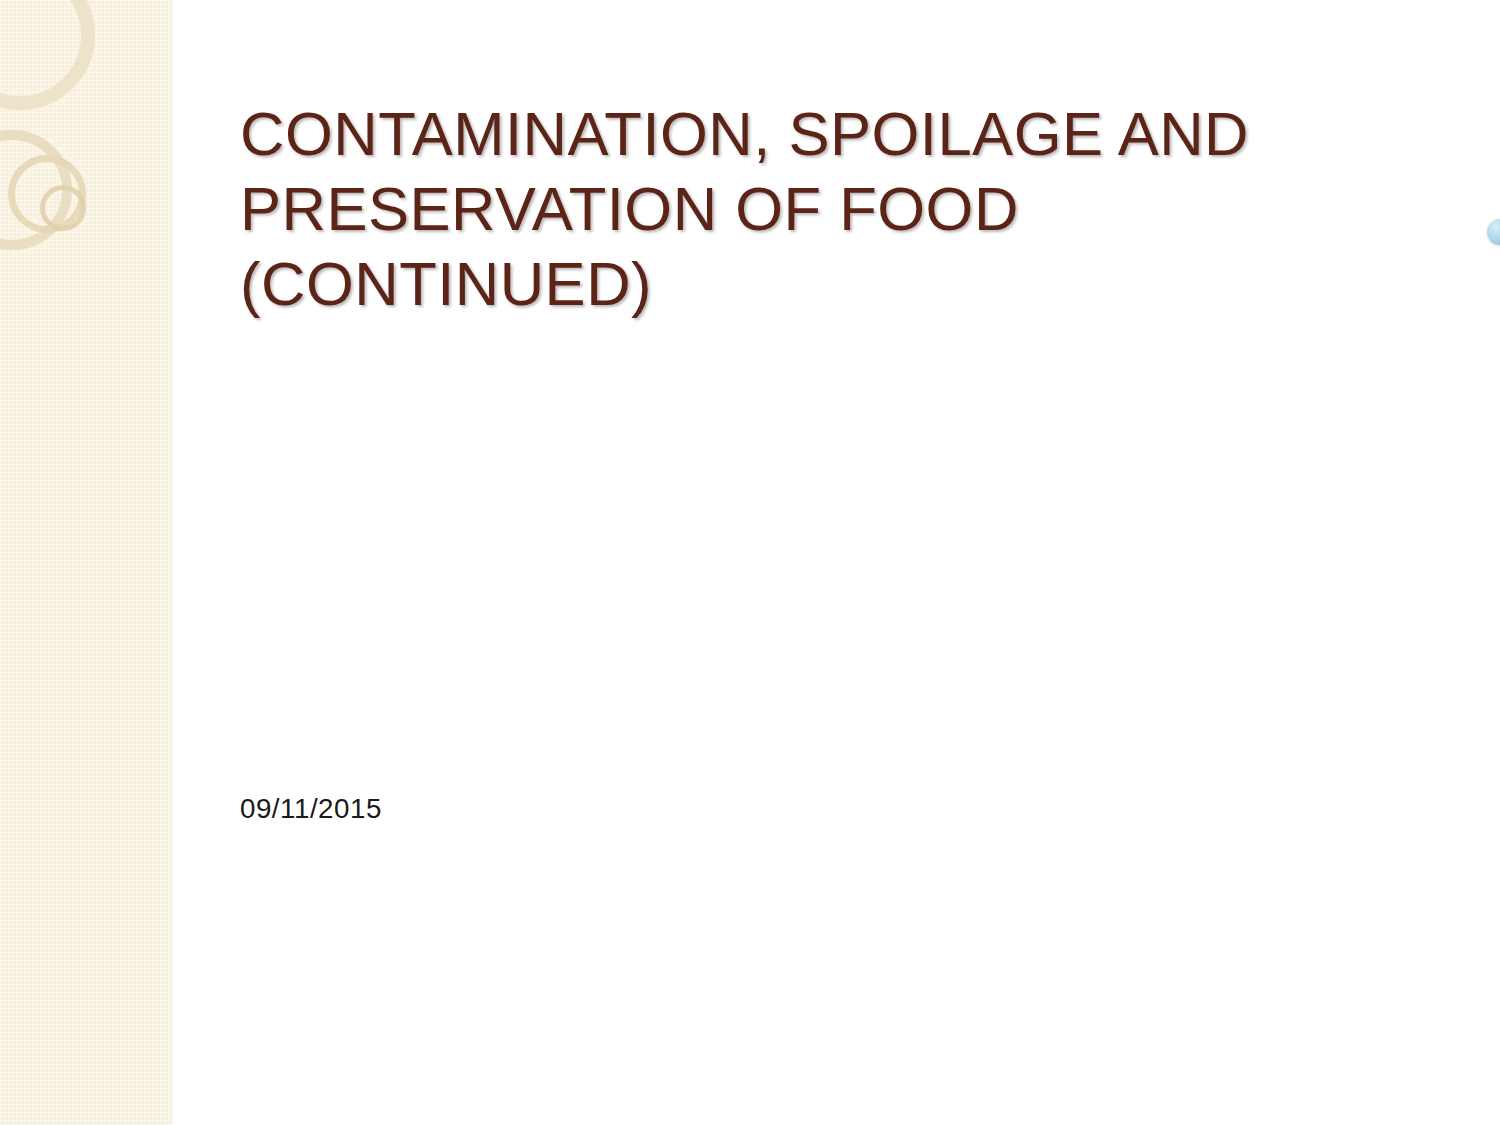CONTAMINATION, SPOILAGE AND PRESERVATION OF FOOD (CONTINUED)
09/11/2015